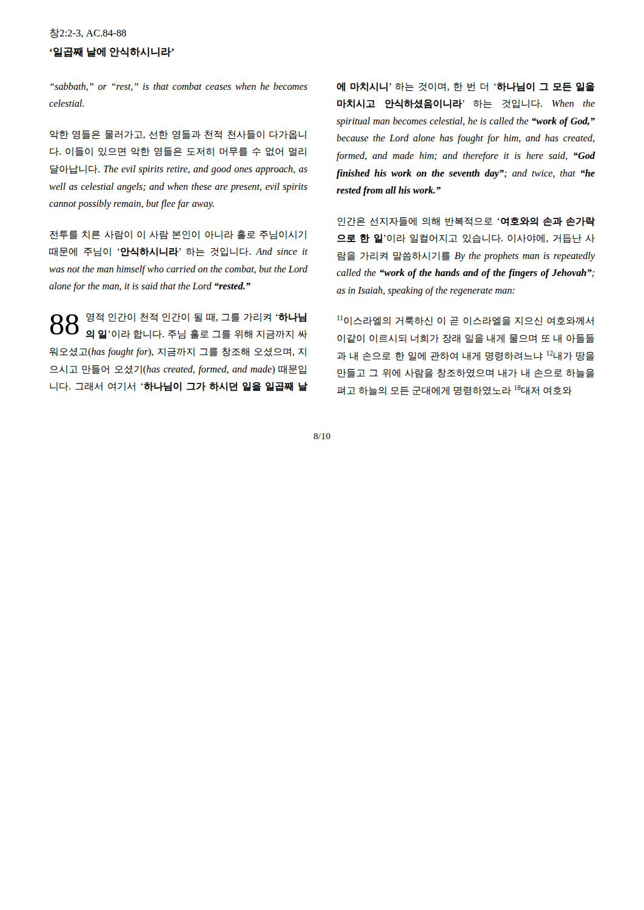창2:2-3, AC.84-88
‘일곱째 날에 안식하시니라’
“sabbath,” or “rest,” is that combat ceases when he becomes celestial.
악한 영들은 물러가고, 선한 영들과 천적 천사들이 다가옵니다. 이들이 있으면 악한 영들은 도저히 머무를 수 없어 멀리 달아납니다. The evil spirits retire, and good ones approach, as well as celestial angels; and when these are present, evil spirits cannot possibly remain, but flee far away.
전투를 치른 사람이 이 사람 본인이 아니라 홀로 주님이시기 때문에 주님이 ‘안식하시니라’ 하는 것입니다. And since it was not the man himself who carried on the combat, but the Lord alone for the man, it is said that the Lord “rested.”
88 영적 인간이 천적 인간이 될 때, 그를 가리켜 ‘하나님의 일’이라 합니다. 주님 홀로 그를 위해 지금까지 싸워오셨고(has fought for), 지금까지 그를 창조해 오셨으며, 지으시고 만들어 오셨기(has created, formed, and made) 때문입니다. 그래서 여기서 ‘하나님이 그가 하시던 일을 일곱째 날에 마치시니’ 하는 것이며, 한 번 더 ‘하나님이 그 모든 일을 마치시고 안식하셨음이니라’ 하는 것입니다. When the spiritual man becomes celestial, he is called the “work of God,” because the Lord alone has fought for him, and has created, formed, and made him; and therefore it is here said, “God finished his work on the seventh day”; and twice, that “he rested from all his work.”
인간은 선지자들에 의해 반복적으로 ‘여호와의 손과 손가락으로 한 일’이라 일컬어지고 있습니다. 이사야에, 거듭난 사람을 가리켜 말씀하시기를 By the prophets man is repeatedly called the “work of the hands and of the fingers of Jehovah”; as in Isaiah, speaking of the regenerate man:
11이스라엘의 거룩하신 이 곧 이스라엘을 지으신 여호와께서 이같이 이르시되 너희가 장래 일을 내게 물으며 또 내 아들들과 내 손으로 한 일에 관하여 내게 명령하려느냐 12내가 땅을 만들고 그 위에 사람을 창조하였으며 내가 내 손으로 하늘을 펴고 하늘의 모든 군대에게 명령하였노라 18대저 여호와
8/10